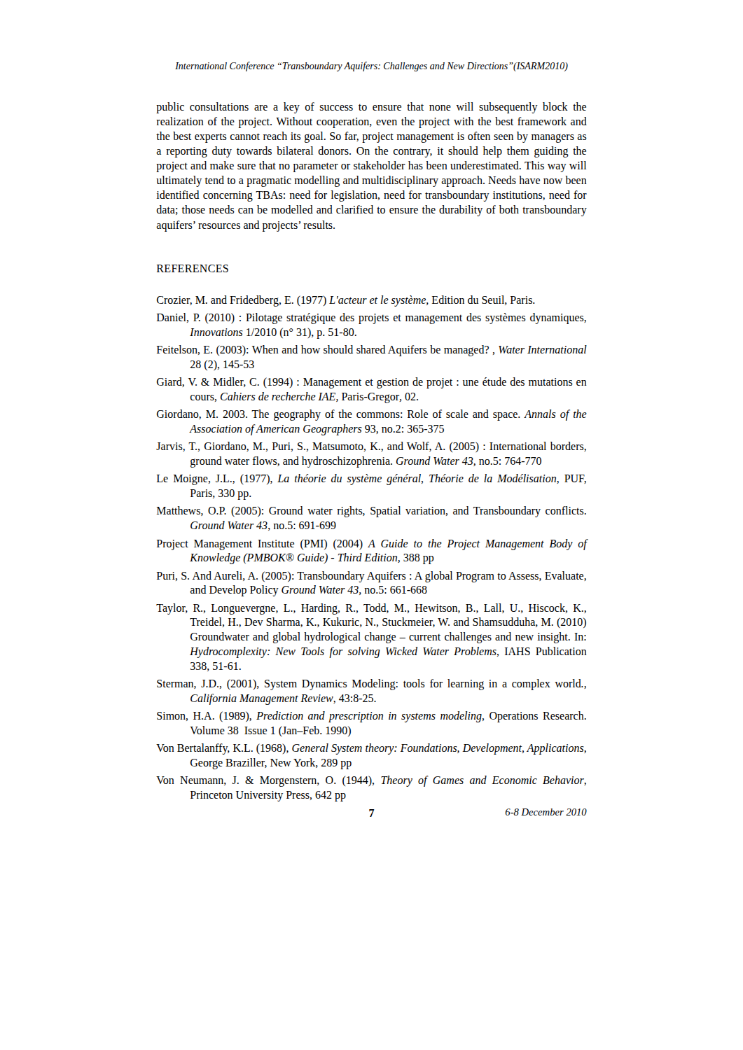International Conference “Transboundary Aquifers: Challenges and New Directions”(ISARM2010)
public consultations are a key of success to ensure that none will subsequently block the realization of the project. Without cooperation, even the project with the best framework and the best experts cannot reach its goal. So far, project management is often seen by managers as a reporting duty towards bilateral donors. On the contrary, it should help them guiding the project and make sure that no parameter or stakeholder has been underestimated. This way will ultimately tend to a pragmatic modelling and multidisciplinary approach. Needs have now been identified concerning TBAs: need for legislation, need for transboundary institutions, need for data; those needs can be modelled and clarified to ensure the durability of both transboundary aquifers’ resources and projects’ results.
REFERENCES
Crozier, M. and Fridedberg, E. (1977) L'acteur et le système, Edition du Seuil, Paris.
Daniel, P. (2010) : Pilotage stratégique des projets et management des systèmes dynamiques, Innovations 1/2010 (n° 31), p. 51-80.
Feitelson, E. (2003): When and how should shared Aquifers be managed? , Water International 28 (2), 145-53
Giard, V. & Midler, C. (1994) : Management et gestion de projet : une étude des mutations en cours, Cahiers de recherche IAE, Paris-Gregor, 02.
Giordano, M. 2003. The geography of the commons: Role of scale and space. Annals of the Association of American Geographers 93, no.2: 365-375
Jarvis, T., Giordano, M., Puri, S., Matsumoto, K., and Wolf, A. (2005) : International borders, ground water flows, and hydroschizophrenia. Ground Water 43, no.5: 764-770
Le Moigne, J.L., (1977), La théorie du système général, Théorie de la Modélisation, PUF, Paris, 330 pp.
Matthews, O.P. (2005): Ground water rights, Spatial variation, and Transboundary conflicts. Ground Water 43, no.5: 691-699
Project Management Institute (PMI) (2004) A Guide to the Project Management Body of Knowledge (PMBOK® Guide) - Third Edition, 388 pp
Puri, S. And Aureli, A. (2005): Transboundary Aquifers : A global Program to Assess, Evaluate, and Develop Policy Ground Water 43, no.5: 661-668
Taylor, R., Longuevergne, L., Harding, R., Todd, M., Hewitson, B., Lall, U., Hiscock, K., Treidel, H., Dev Sharma, K., Kukuric, N., Stuckmeier, W. and Shamsudduha, M. (2010) Groundwater and global hydrological change – current challenges and new insight. In: Hydrocomplexity: New Tools for solving Wicked Water Problems, IAHS Publication 338, 51-61.
Sterman, J.D., (2001), System Dynamics Modeling: tools for learning in a complex world., California Management Review, 43:8-25.
Simon, H.A. (1989), Prediction and prescription in systems modeling, Operations Research. Volume 38 Issue 1 (Jan–Feb. 1990)
Von Bertalanffy, K.L. (1968), General System theory: Foundations, Development, Applications, George Braziller, New York, 289 pp
Von Neumann, J. & Morgenstern, O. (1944), Theory of Games and Economic Behavior, Princeton University Press, 642 pp
7 6-8 December 2010